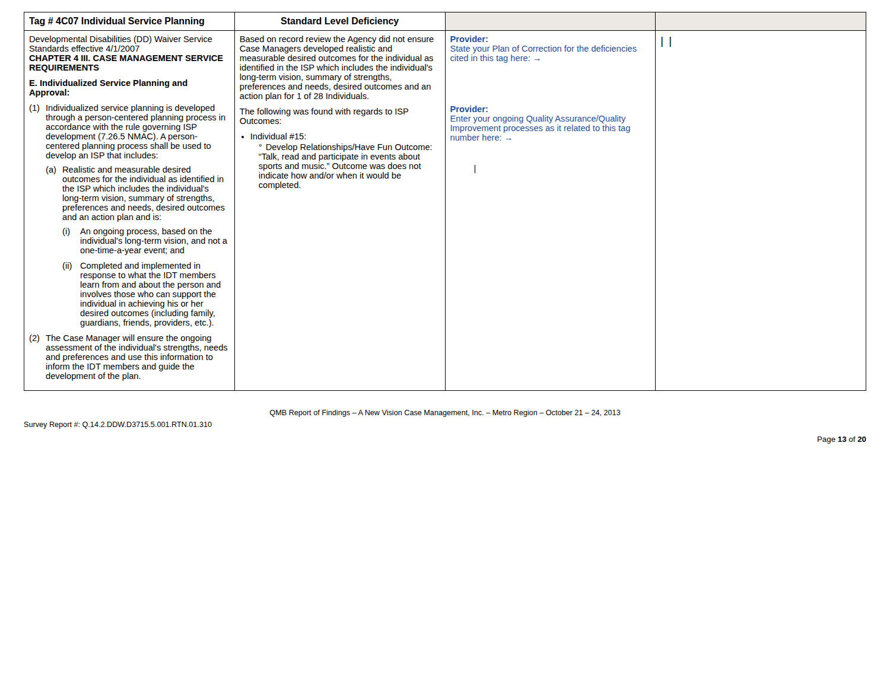| Tag # 4C07 Individual Service Planning | Standard Level Deficiency | | |
| --- | --- | --- | --- |
| Developmental Disabilities (DD) Waiver Service Standards effective 4/1/2007 CHAPTER 4 III. CASE MANAGEMENT SERVICE REQUIREMENTS E. Individualized Service Planning and Approval: (1) Individualized service planning is developed through a person-centered planning process in accordance with the rule governing ISP development (7.26.5 NMAC). A person-centered planning process shall be used to develop an ISP that includes: (a) Realistic and measurable desired outcomes for the individual as identified in the ISP which includes the individual's long-term vision, summary of strengths, preferences and needs, desired outcomes and an action plan and is: (i) An ongoing process, based on the individual's long-term vision, and not a one-time-a-year event; and (ii) Completed and implemented in response to what the IDT members learn from and about the person and involves those who can support the individual in achieving his or her desired outcomes (including family, guardians, friends, providers, etc.). (2) The Case Manager will ensure the ongoing assessment of the individual's strengths, needs and preferences and use this information to inform the IDT members and guide the development of the plan. | Based on record review the Agency did not ensure Case Managers developed realistic and measurable desired outcomes for the individual as identified in the ISP which includes the individual's long-term vision, summary of strengths, preferences and needs, desired outcomes and an action plan for 1 of 28 Individuals. The following was found with regards to ISP Outcomes: Individual #15: Develop Relationships/Have Fun Outcome: “Talk, read and participate in events about sports and music.” Outcome was does not indicate how and/or when it would be completed. | Provider: State your Plan of Correction for the deficiencies cited in this tag here: → Provider: Enter your ongoing Quality Assurance/Quality Improvement processes as it related to this tag number here: → / | / / |
QMB Report of Findings – A New Vision Case Management, Inc. – Metro Region – October 21 – 24, 2013
Survey Report #: Q.14.2.DDW.D3715.5.001.RTN.01.310
Page 13 of 20